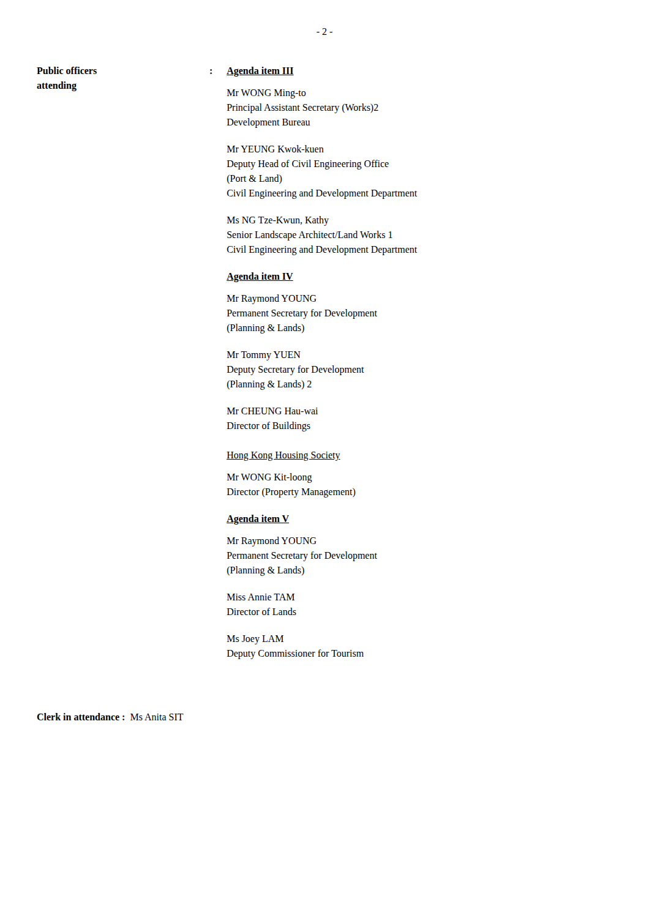- 2 -
| Public officers attending | : | Agenda item III Mr WONG Ming-to Principal Assistant Secretary (Works)2 Development Bureau Mr YEUNG Kwok-kuen Deputy Head of Civil Engineering Office (Port & Land) Civil Engineering and Development Department Ms NG Tze-Kwun, Kathy Senior Landscape Architect/Land Works 1 Civil Engineering and Development Department Agenda item IV Mr Raymond YOUNG Permanent Secretary for Development (Planning & Lands) Mr Tommy YUEN Deputy Secretary for Development (Planning & Lands) 2 Mr CHEUNG Hau-wai Director of Buildings Hong Kong Housing Society Mr WONG Kit-loong Director (Property Management) Agenda item V Mr Raymond YOUNG Permanent Secretary for Development (Planning & Lands) Miss Annie TAM Director of Lands Ms Joey LAM Deputy Commissioner for Tourism |
Clerk in attendance : Ms Anita SIT